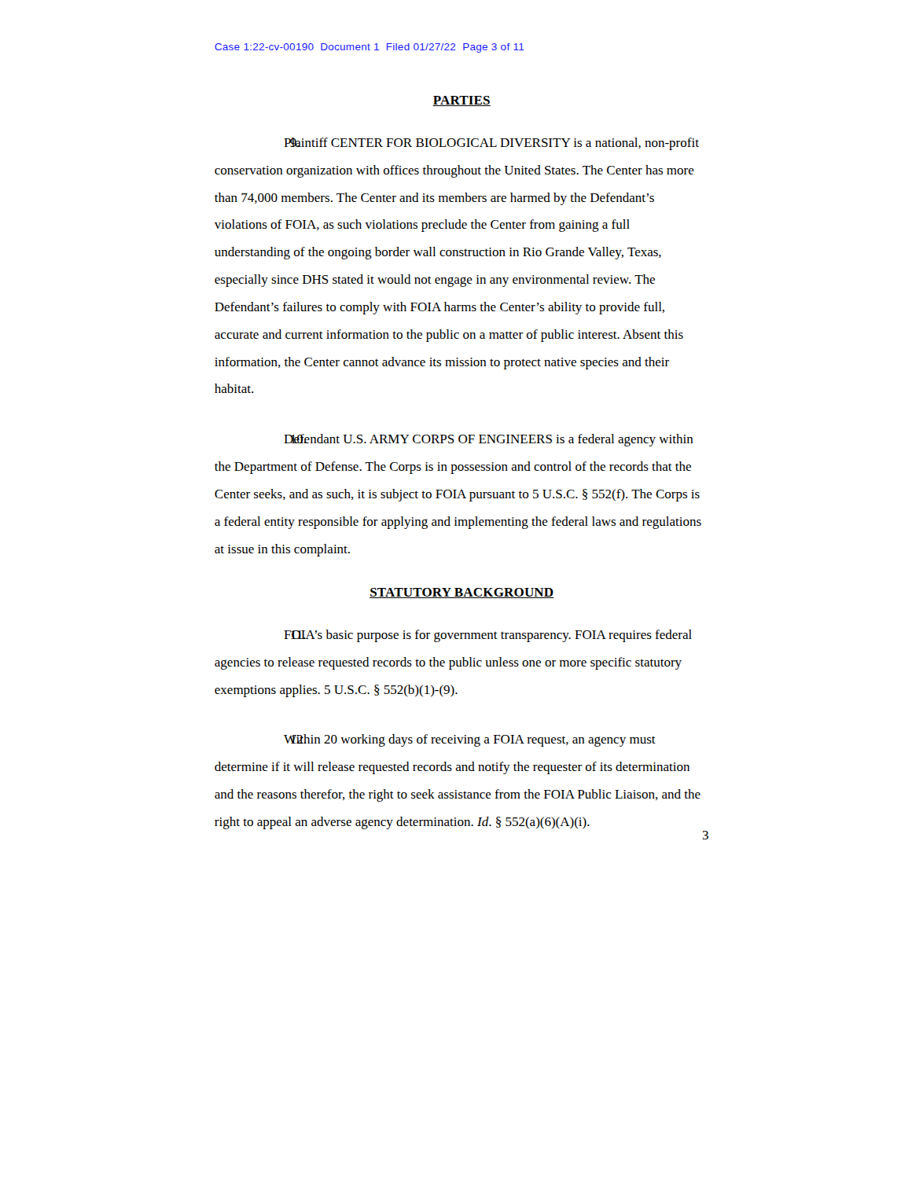Case 1:22-cv-00190 Document 1 Filed 01/27/22 Page 3 of 11
PARTIES
9. Plaintiff CENTER FOR BIOLOGICAL DIVERSITY is a national, non-profit conservation organization with offices throughout the United States. The Center has more than 74,000 members. The Center and its members are harmed by the Defendant’s violations of FOIA, as such violations preclude the Center from gaining a full understanding of the ongoing border wall construction in Rio Grande Valley, Texas, especially since DHS stated it would not engage in any environmental review. The Defendant’s failures to comply with FOIA harms the Center’s ability to provide full, accurate and current information to the public on a matter of public interest. Absent this information, the Center cannot advance its mission to protect native species and their habitat.
10. Defendant U.S. ARMY CORPS OF ENGINEERS is a federal agency within the Department of Defense. The Corps is in possession and control of the records that the Center seeks, and as such, it is subject to FOIA pursuant to 5 U.S.C. § 552(f). The Corps is a federal entity responsible for applying and implementing the federal laws and regulations at issue in this complaint.
STATUTORY BACKGROUND
11. FOIA’s basic purpose is for government transparency. FOIA requires federal agencies to release requested records to the public unless one or more specific statutory exemptions applies. 5 U.S.C. § 552(b)(1)-(9).
12. Within 20 working days of receiving a FOIA request, an agency must determine if it will release requested records and notify the requester of its determination and the reasons therefor, the right to seek assistance from the FOIA Public Liaison, and the right to appeal an adverse agency determination. Id. § 552(a)(6)(A)(i).
3